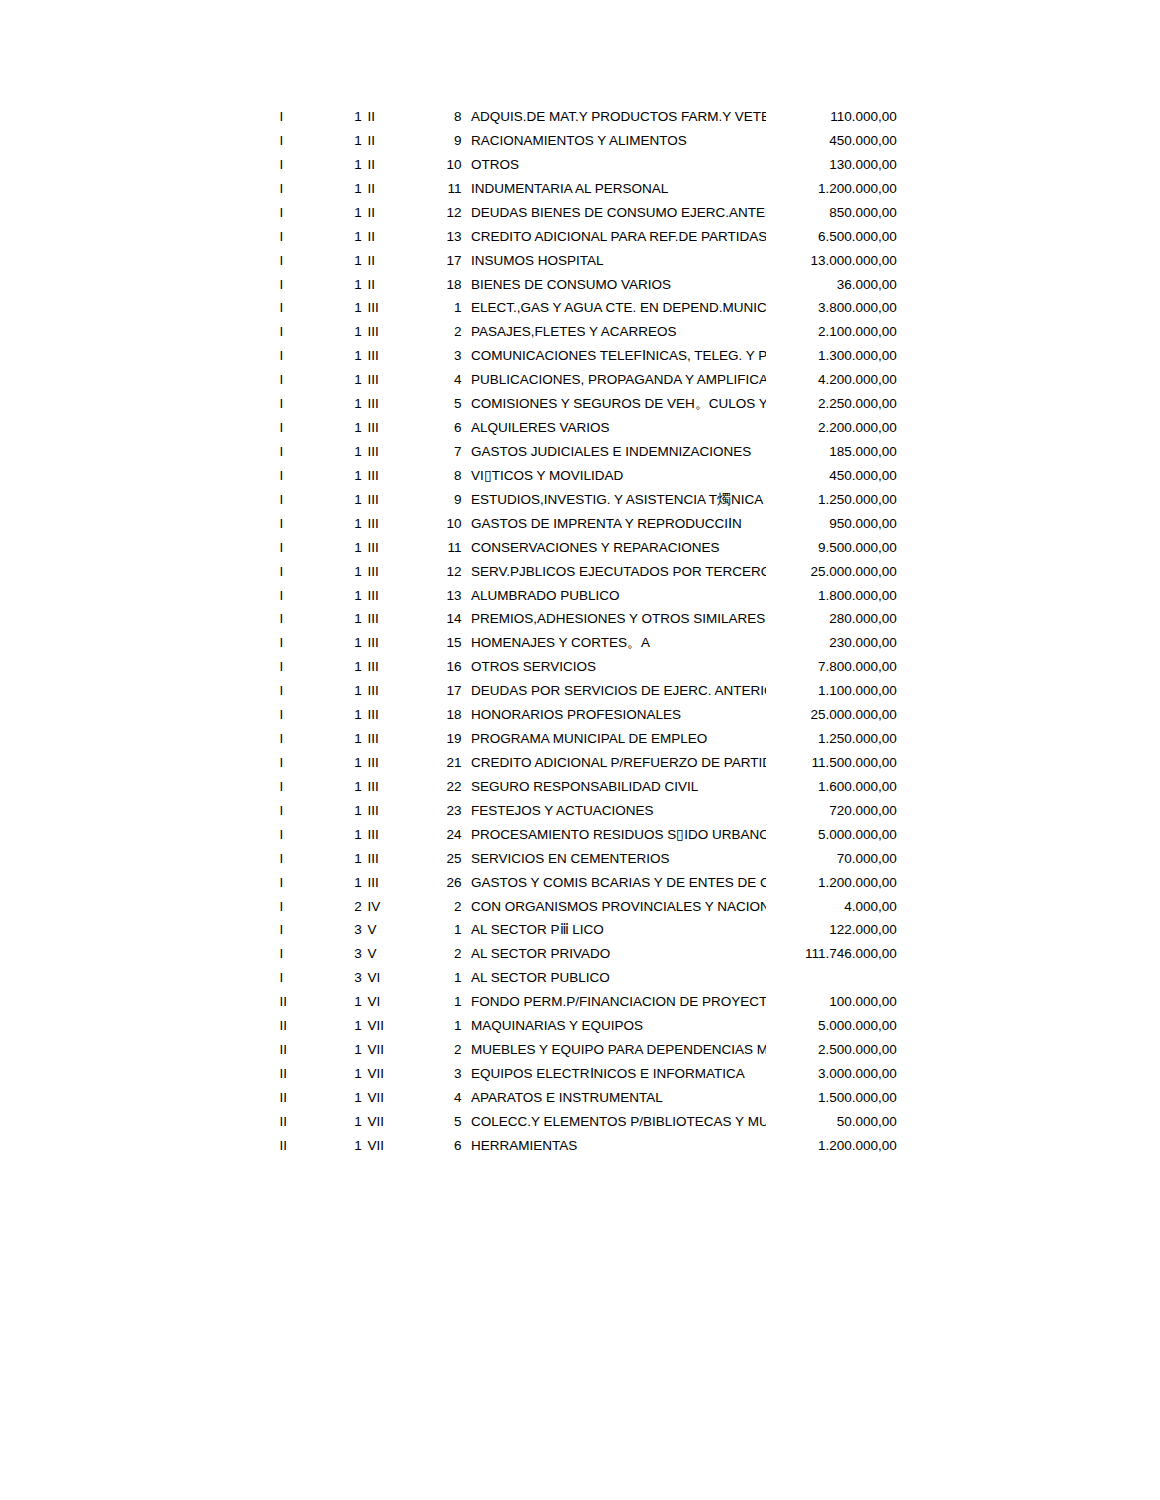| I | 1 | II | 8 | ADQUIS.DE MAT.Y PRODUCTOS FARM.Y VETE | 110.000,00 |
| I | 1 | II | 9 | RACIONAMIENTOS Y ALIMENTOS | 450.000,00 |
| I | 1 | II | 10 | OTROS | 130.000,00 |
| I | 1 | II | 11 | INDUMENTARIA AL PERSONAL | 1.200.000,00 |
| I | 1 | II | 12 | DEUDAS BIENES DE CONSUMO EJERC.ANTERI | 850.000,00 |
| I | 1 | II | 13 | CREDITO ADICIONAL PARA REF.DE PARTIDAS | 6.500.000,00 |
| I | 1 | II | 17 | INSUMOS HOSPITAL | 13.000.000,00 |
| I | 1 | II | 18 | BIENES DE CONSUMO VARIOS | 36.000,00 |
| I | 1 | III | 1 | ELECT.,GAS Y AGUA CTE. EN DEPEND.MUNICI | 3.800.000,00 |
| I | 1 | III | 2 | PASAJES,FLETES Y ACARREOS | 2.100.000,00 |
| I | 1 | III | 3 | COMUNICACIONES TELEFⅠNICAS, TELEG. Y PO | 1.300.000,00 |
| I | 1 | III | 4 | PUBLICACIONES, PROPAGANDA Y AMPLIFICA | 4.200.000,00 |
| I | 1 | III | 5 | COMISIONES Y SEGUROS DE VEH。CULOS Y M | 2.250.000,00 |
| I | 1 | III | 6 | ALQUILERES VARIOS | 2.200.000,00 |
| I | 1 | III | 7 | GASTOS JUDICIALES E INDEMNIZACIONES | 185.000,00 |
| I | 1 | III | 8 | VI▯TICOS Y MOVILIDAD | 450.000,00 |
| I | 1 | III | 9 | ESTUDIOS,INVESTIG. Y ASISTENCIA T燭NICA | 1.250.000,00 |
| I | 1 | III | 10 | GASTOS DE IMPRENTA Y REPRODUCCIⅠN | 950.000,00 |
| I | 1 | III | 11 | CONSERVACIONES Y REPARACIONES | 9.500.000,00 |
| I | 1 | III | 12 | SERV.PJBLICOS EJECUTADOS POR TERCEROS | 25.000.000,00 |
| I | 1 | III | 13 | ALUMBRADO PUBLICO | 1.800.000,00 |
| I | 1 | III | 14 | PREMIOS,ADHESIONES Y OTROS SIMILARES | 280.000,00 |
| I | 1 | III | 15 | HOMENAJES Y CORTES。A | 230.000,00 |
| I | 1 | III | 16 | OTROS SERVICIOS | 7.800.000,00 |
| I | 1 | III | 17 | DEUDAS POR SERVICIOS DE EJERC. ANTERIOR | 1.100.000,00 |
| I | 1 | III | 18 | HONORARIOS PROFESIONALES | 25.000.000,00 |
| I | 1 | III | 19 | PROGRAMA MUNICIPAL DE EMPLEO | 1.250.000,00 |
| I | 1 | III | 21 | CREDITO ADICIONAL P/REFUERZO DE PARTID | 11.500.000,00 |
| I | 1 | III | 22 | SEGURO RESPONSABILIDAD CIVIL | 1.600.000,00 |
| I | 1 | III | 23 | FESTEJOS Y ACTUACIONES | 720.000,00 |
| I | 1 | III | 24 | PROCESAMIENTO RESIDUOS S▯IDO URBANO | 5.000.000,00 |
| I | 1 | III | 25 | SERVICIOS EN CEMENTERIOS | 70.000,00 |
| I | 1 | III | 26 | GASTOS Y COMIS BCARIAS Y DE ENTES DE CO | 1.200.000,00 |
| I | 2 | IV | 2 | CON ORGANISMOS PROVINCIALES Y NACION | 4.000,00 |
| I | 3 | V | 1 | AL SECTOR Pⅲ LICO | 122.000,00 |
| I | 3 | V | 2 | AL SECTOR PRIVADO | 111.746.000,00 |
| I | 3 | VI | 1 | AL SECTOR PUBLICO | |
| II | 1 | VI | 1 | FONDO PERM.P/FINANCIACION DE PROYECT | 100.000,00 |
| II | 1 | VII | 1 | MAQUINARIAS Y EQUIPOS | 5.000.000,00 |
| II | 1 | VII | 2 | MUEBLES Y EQUIPO PARA DEPENDENCIAS MU | 2.500.000,00 |
| II | 1 | VII | 3 | EQUIPOS ELECTRⅠNICOS E INFORMATICA | 3.000.000,00 |
| II | 1 | VII | 4 | APARATOS E INSTRUMENTAL | 1.500.000,00 |
| II | 1 | VII | 5 | COLECC.Y ELEMENTOS P/BIBLIOTECAS Y MUS | 50.000,00 |
| II | 1 | VII | 6 | HERRAMIENTAS | 1.200.000,00 |